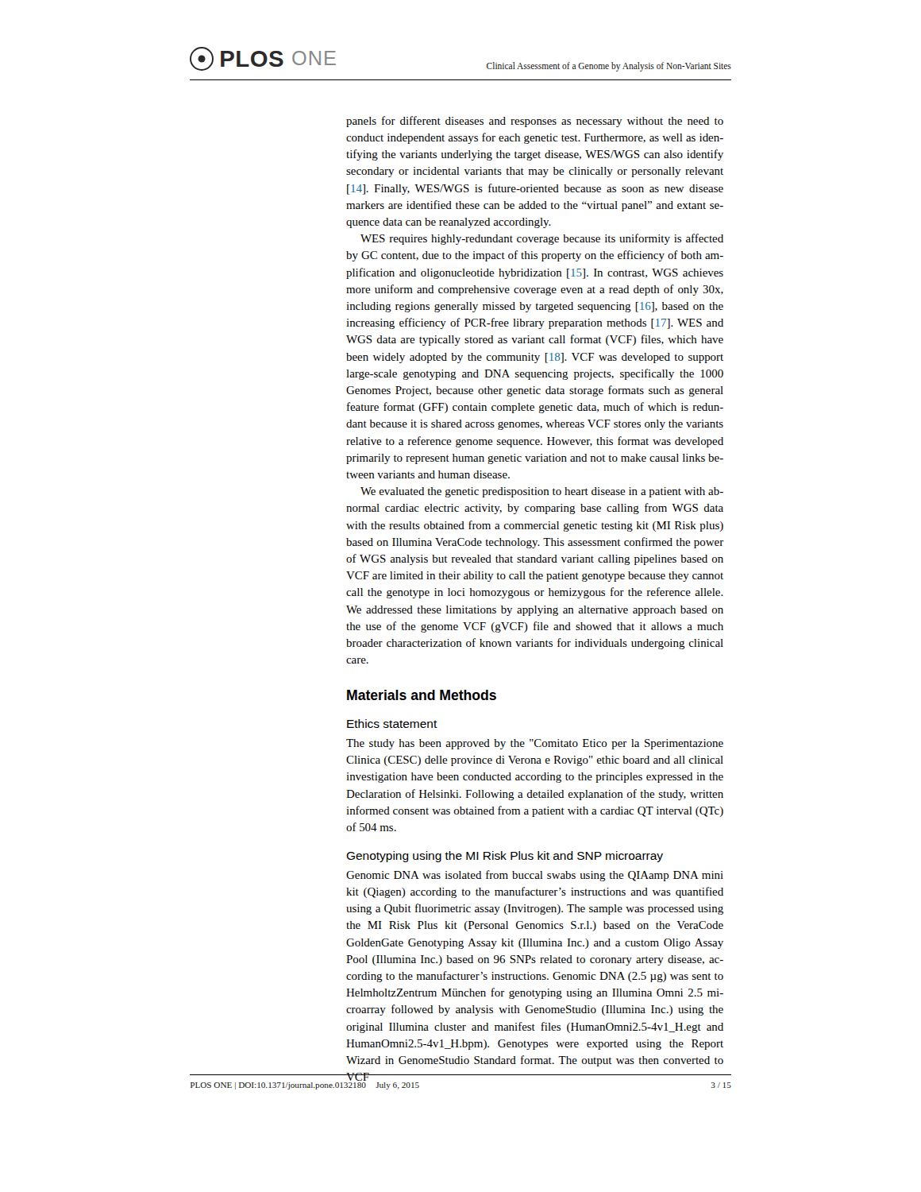PLOS ONE
Clinical Assessment of a Genome by Analysis of Non-Variant Sites
panels for different diseases and responses as necessary without the need to conduct independent assays for each genetic test. Furthermore, as well as identifying the variants underlying the target disease, WES/WGS can also identify secondary or incidental variants that may be clinically or personally relevant [14]. Finally, WES/WGS is future-oriented because as soon as new disease markers are identified these can be added to the “virtual panel” and extant sequence data can be reanalyzed accordingly.
WES requires highly-redundant coverage because its uniformity is affected by GC content, due to the impact of this property on the efficiency of both amplification and oligonucleotide hybridization [15]. In contrast, WGS achieves more uniform and comprehensive coverage even at a read depth of only 30x, including regions generally missed by targeted sequencing [16], based on the increasing efficiency of PCR-free library preparation methods [17]. WES and WGS data are typically stored as variant call format (VCF) files, which have been widely adopted by the community [18]. VCF was developed to support large-scale genotyping and DNA sequencing projects, specifically the 1000 Genomes Project, because other genetic data storage formats such as general feature format (GFF) contain complete genetic data, much of which is redundant because it is shared across genomes, whereas VCF stores only the variants relative to a reference genome sequence. However, this format was developed primarily to represent human genetic variation and not to make causal links between variants and human disease.
We evaluated the genetic predisposition to heart disease in a patient with abnormal cardiac electric activity, by comparing base calling from WGS data with the results obtained from a commercial genetic testing kit (MI Risk plus) based on Illumina VeraCode technology. This assessment confirmed the power of WGS analysis but revealed that standard variant calling pipelines based on VCF are limited in their ability to call the patient genotype because they cannot call the genotype in loci homozygous or hemizygous for the reference allele. We addressed these limitations by applying an alternative approach based on the use of the genome VCF (gVCF) file and showed that it allows a much broader characterization of known variants for individuals undergoing clinical care.
Materials and Methods
Ethics statement
The study has been approved by the "Comitato Etico per la Sperimentazione Clinica (CESC) delle province di Verona e Rovigo" ethic board and all clinical investigation have been conducted according to the principles expressed in the Declaration of Helsinki. Following a detailed explanation of the study, written informed consent was obtained from a patient with a cardiac QT interval (QTc) of 504 ms.
Genotyping using the MI Risk Plus kit and SNP microarray
Genomic DNA was isolated from buccal swabs using the QIAamp DNA mini kit (Qiagen) according to the manufacturer’s instructions and was quantified using a Qubit fluorimetric assay (Invitrogen). The sample was processed using the MI Risk Plus kit (Personal Genomics S.r.l.) based on the VeraCode GoldenGate Genotyping Assay kit (Illumina Inc.) and a custom Oligo Assay Pool (Illumina Inc.) based on 96 SNPs related to coronary artery disease, according to the manufacturer’s instructions. Genomic DNA (2.5 µg) was sent to HelmholtzZentrum München for genotyping using an Illumina Omni 2.5 microarray followed by analysis with GenomeStudio (Illumina Inc.) using the original Illumina cluster and manifest files (HumanOmni2.5-4v1_H.egt and HumanOmni2.5-4v1_H.bpm). Genotypes were exported using the Report Wizard in GenomeStudio Standard format. The output was then converted to VCF
PLOS ONE | DOI:10.1371/journal.pone.0132180 July 6, 2015
3 / 15